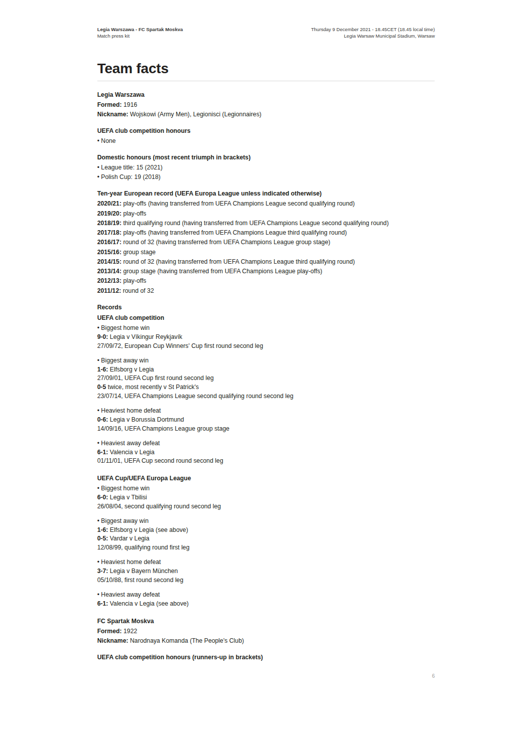Legia Warszawa - FC Spartak Moskva
Thursday 9 December 2021 - 18.45CET (18.45 local time)
Match press kit
Legia Warsaw Municipal Stadium, Warsaw
Team facts
Legia Warszawa
Formed: 1916
Nickname: Wojskowi (Army Men), Legionisci (Legionnaires)
UEFA club competition honours
None
Domestic honours (most recent triumph in brackets)
League title: 15 (2021)
Polish Cup: 19 (2018)
Ten-year European record (UEFA Europa League unless indicated otherwise)
2020/21: play-offs (having transferred from UEFA Champions League second qualifying round)
2019/20: play-offs
2018/19: third qualifying round (having transferred from UEFA Champions League second qualifying round)
2017/18: play-offs (having transferred from UEFA Champions League third qualifying round)
2016/17: round of 32 (having transferred from UEFA Champions League group stage)
2015/16: group stage
2014/15: round of 32 (having transferred from UEFA Champions League third qualifying round)
2013/14: group stage (having transferred from UEFA Champions League play-offs)
2012/13: play-offs
2011/12: round of 32
Records
UEFA club competition
Biggest home win
9-0: Legia v Víkingur Reykjavík
27/09/72, European Cup Winners' Cup first round second leg
Biggest away win
1-6: Elfsborg v Legia
27/09/01, UEFA Cup first round second leg
0-5 twice, most recently v St Patrick's
23/07/14, UEFA Champions League second qualifying round second leg
Heaviest home defeat
0-6: Legia v Borussia Dortmund
14/09/16, UEFA Champions League group stage
Heaviest away defeat
6-1: Valencia v Legia
01/11/01, UEFA Cup second round second leg
UEFA Cup/UEFA Europa League
Biggest home win
6-0: Legia v Tbilisi
26/08/04, second qualifying round second leg
Biggest away win
1-6: Elfsborg v Legia (see above)
0-5: Vardar v Legia
12/08/99, qualifying round first leg
Heaviest home defeat
3-7: Legia v Bayern München
05/10/88, first round second leg
Heaviest away defeat
6-1: Valencia v Legia (see above)
FC Spartak Moskva
Formed: 1922
Nickname: Narodnaya Komanda (The People's Club)
UEFA club competition honours (runners-up in brackets)
6